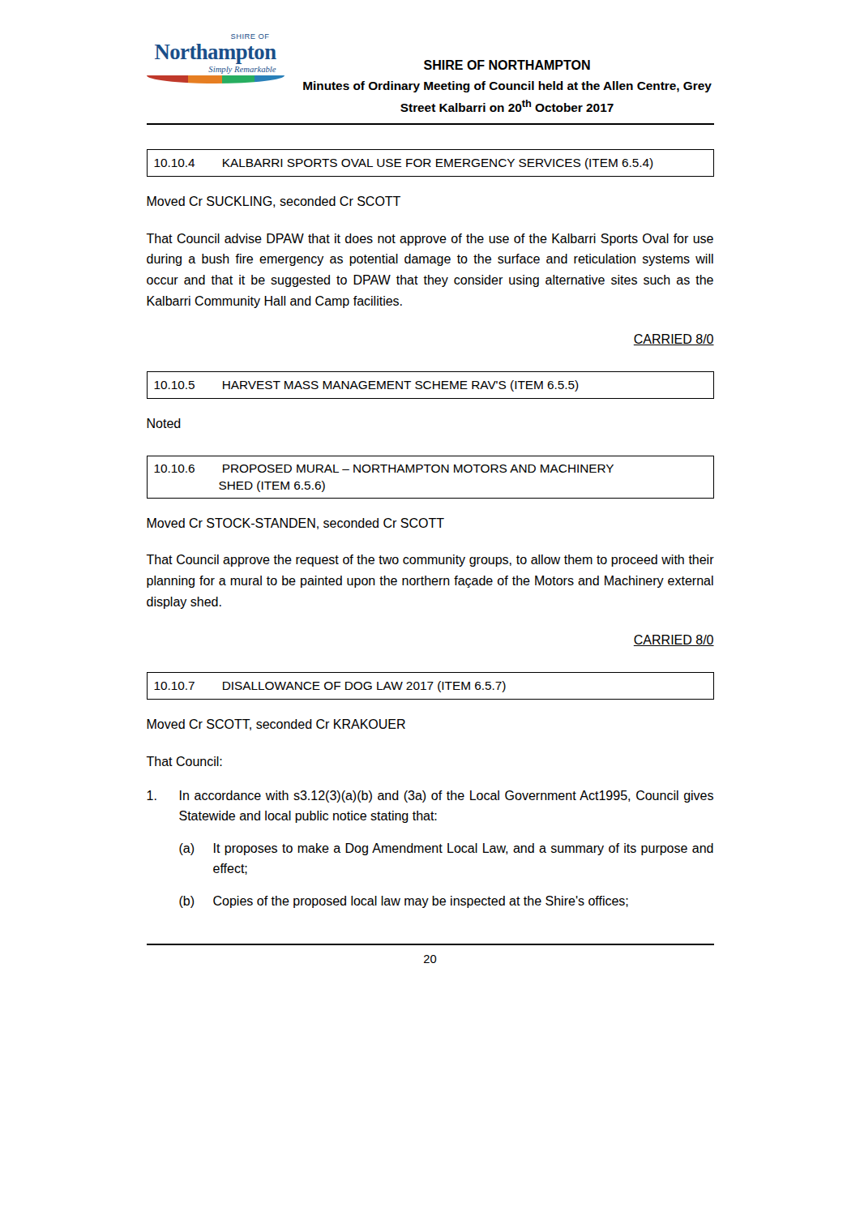SHIRE OF Northampton Simply Remarkable
SHIRE OF NORTHAMPTON
Minutes of Ordinary Meeting of Council held at the Allen Centre, Grey Street Kalbarri on 20th October 2017
10.10.4 KALBARRI SPORTS OVAL USE FOR EMERGENCY SERVICES (ITEM 6.5.4)
Moved Cr SUCKLING, seconded Cr SCOTT
That Council advise DPAW that it does not approve of the use of the Kalbarri Sports Oval for use during a bush fire emergency as potential damage to the surface and reticulation systems will occur and that it be suggested to DPAW that they consider using alternative sites such as the Kalbarri Community Hall and Camp facilities.
CARRIED 8/0
10.10.5 HARVEST MASS MANAGEMENT SCHEME RAV'S (ITEM 6.5.5)
Noted
10.10.6 PROPOSED MURAL – NORTHAMPTON MOTORS AND MACHINERY SHED (ITEM 6.5.6)
Moved Cr STOCK-STANDEN, seconded Cr SCOTT
That Council approve the request of the two community groups, to allow them to proceed with their planning for a mural to be painted upon the northern façade of the Motors and Machinery external display shed.
CARRIED 8/0
10.10.7 DISALLOWANCE OF DOG LAW 2017 (ITEM 6.5.7)
Moved Cr SCOTT, seconded Cr KRAKOUER
That Council:
In accordance with s3.12(3)(a)(b) and (3a) of the Local Government Act1995, Council gives Statewide and local public notice stating that:
It proposes to make a Dog Amendment Local Law, and a summary of its purpose and effect;
Copies of the proposed local law may be inspected at the Shire's offices;
20